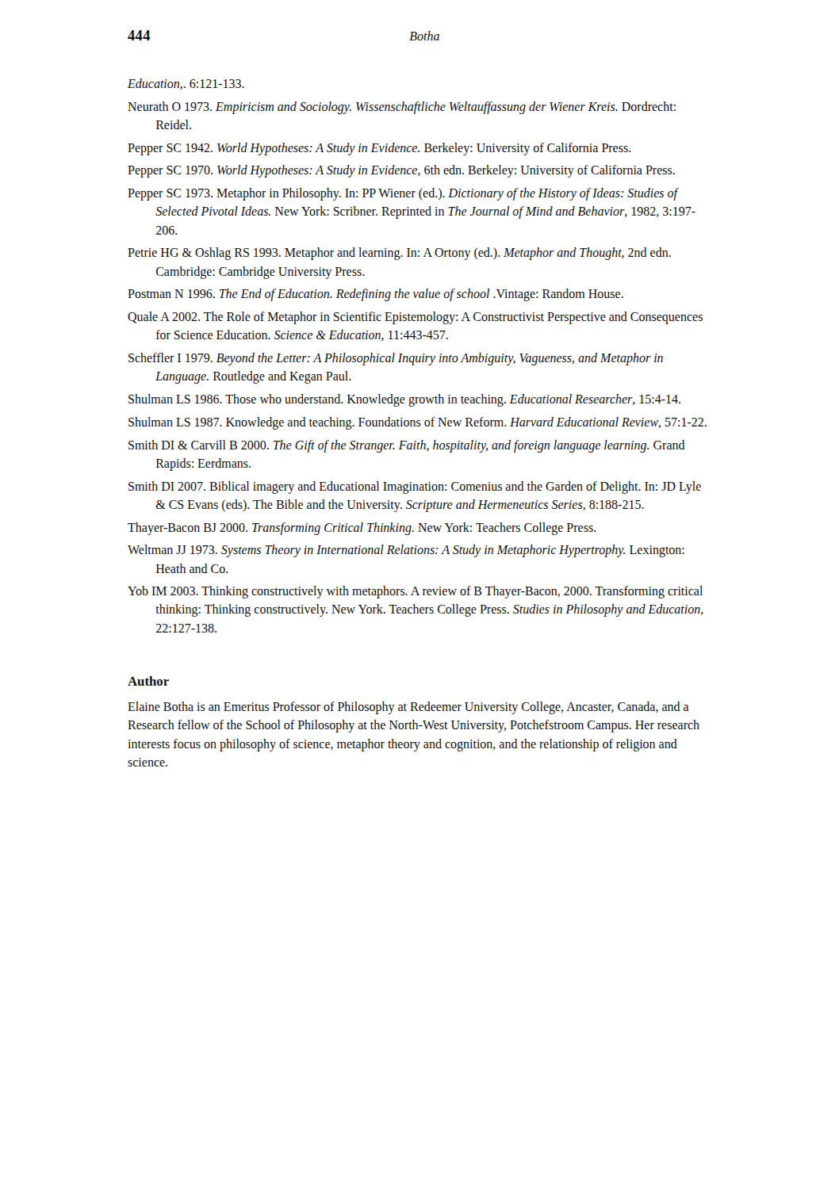444 Botha
Education,. 6:121-133.
Neurath O 1973. Empiricism and Sociology. Wissenschaftliche Weltauffassung der Wiener Kreis. Dordrecht: Reidel.
Pepper SC 1942. World Hypotheses: A Study in Evidence. Berkeley: University of California Press.
Pepper SC 1970. World Hypotheses: A Study in Evidence, 6th edn. Berkeley: University of California Press.
Pepper SC 1973. Metaphor in Philosophy. In: PP Wiener (ed.). Dictionary of the History of Ideas: Studies of Selected Pivotal Ideas. New York: Scribner. Reprinted in The Journal of Mind and Behavior, 1982, 3:197-206.
Petrie HG & Oshlag RS 1993. Metaphor and learning. In: A Ortony (ed.). Metaphor and Thought, 2nd edn. Cambridge: Cambridge University Press.
Postman N 1996. The End of Education. Redefining the value of school .Vintage: Random House.
Quale A 2002. The Role of Metaphor in Scientific Epistemology: A Constructivist Perspective and Consequences for Science Education. Science & Education, 11:443-457.
Scheffler I 1979. Beyond the Letter: A Philosophical Inquiry into Ambiguity, Vagueness, and Metaphor in Language. Routledge and Kegan Paul.
Shulman LS 1986. Those who understand. Knowledge growth in teaching. Educational Researcher, 15:4-14.
Shulman LS 1987. Knowledge and teaching. Foundations of New Reform. Harvard Educational Review, 57:1-22.
Smith DI & Carvill B 2000. The Gift of the Stranger. Faith, hospitality, and foreign language learning. Grand Rapids: Eerdmans.
Smith DI 2007. Biblical imagery and Educational Imagination: Comenius and the Garden of Delight. In: JD Lyle & CS Evans (eds). The Bible and the University. Scripture and Hermeneutics Series, 8:188-215.
Thayer-Bacon BJ 2000. Transforming Critical Thinking. New York: Teachers College Press.
Weltman JJ 1973. Systems Theory in International Relations: A Study in Metaphoric Hypertrophy. Lexington: Heath and Co.
Yob IM 2003. Thinking constructively with metaphors. A review of B Thayer-Bacon, 2000. Transforming critical thinking: Thinking constructively. New York. Teachers College Press. Studies in Philosophy and Education, 22:127-138.
Author
Elaine Botha is an Emeritus Professor of Philosophy at Redeemer University College, Ancaster, Canada, and a Research fellow of the School of Philosophy at the North-West University, Potchefstroom Campus. Her research interests focus on philosophy of science, metaphor theory and cognition, and the relationship of religion and science.